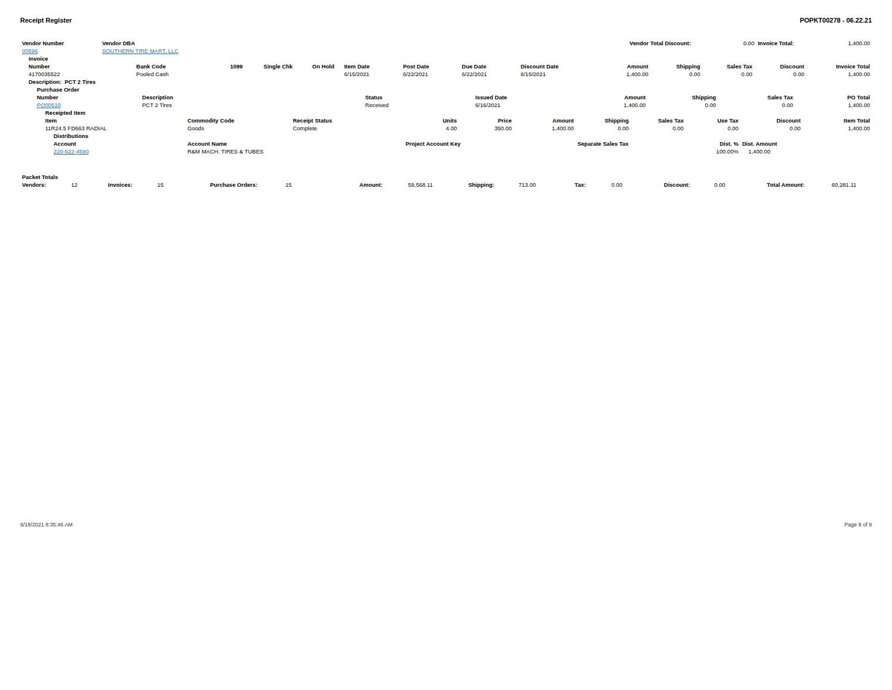Receipt Register
POPKT00278 - 06.22.21
| Vendor Number | Vendor DBA | | | | | Vendor Total Discount: | 0.00 | Invoice Total: | 1,400.00 |
| 00596 | SOUTHERN TIRE MART, LLC | |
| Invoice |
| Number | Bank Code | 1099 | Single Chk | On Hold | Item Date | Post Date | Due Date | Discount Date | Amount | Shipping | Sales Tax | Discount | Invoice Total |
| 4170035522 | Pooled Cash | | | | 6/15/2021 | 6/22/2021 | 6/22/2021 | 6/15/2021 | 1,400.00 | 0.00 | 0.00 | 0.00 | 1,400.00 |
| Description: PCT 2 Tires |
| Purchase Order |
| Number | Description | Status | Issued Date | Amount | Shipping | Sales Tax | PO Total |
| PO00510 | PCT 2 Tires | Received | 6/16/2021 | 1,400.00 | 0.00 | 0.00 | 1,400.00 |
| Receipted Item |
| Item | Commodity Code | Receipt Status | Units | Price | Amount | Shipping | Sales Tax | Use Tax | Discount | Item Total |
| 11R24.5 FD663 RADIAL | Goods | Complete | 4.00 | 350.00 | 1,400.00 | 0.00 | 0.00 | 0.00 | 0.00 | 1,400.00 |
| Distributions |
| Account | Account Name | Project Account Key | Separate Sales Tax | Dist. % | Dist. Amount |
| 220-622-4590 | R&M MACH. TIRES & TUBES | | | 100.00% | 1,400.00 |
| Packet Totals |
| Vendors: | 12 | Invoices: | 15 | Purchase Orders: | 15 | Amount: | 59,568.11 | Shipping: | 713.00 | Tax: | 0.00 | Discount: | 0.00 | Total Amount: | 60,281.11 |
6/18/2021 8:35:46 AM
Page 8 of 9